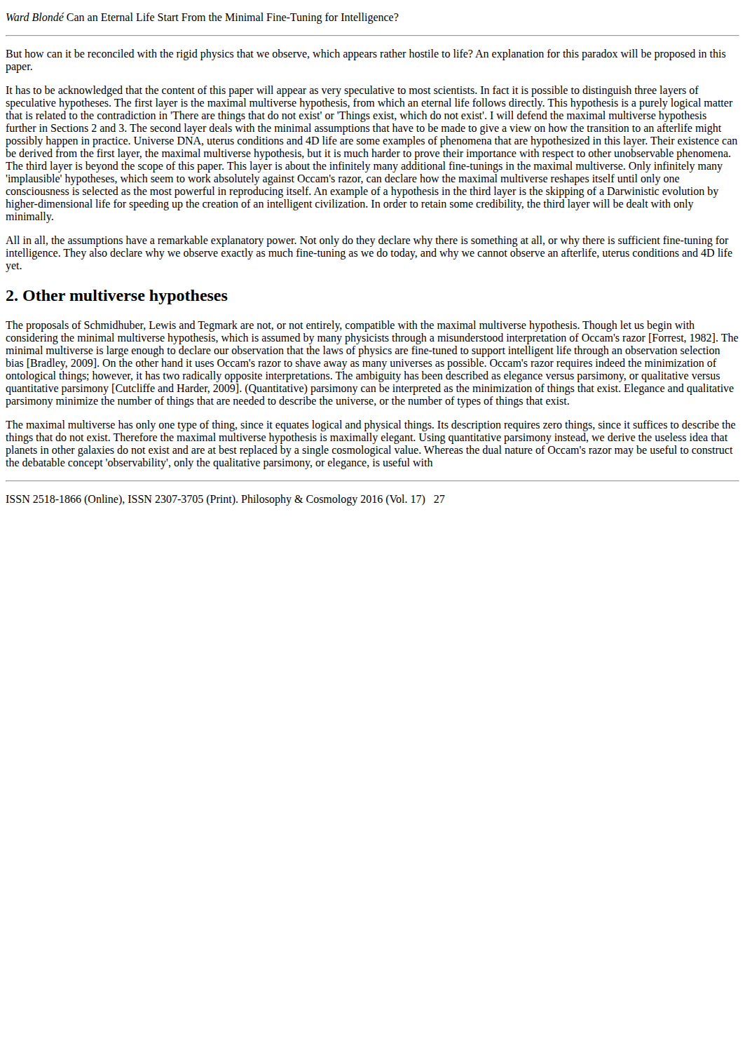Ward Blondé Can an Eternal Life Start From the Minimal Fine-Tuning for Intelligence?
But how can it be reconciled with the rigid physics that we observe, which appears rather hostile to life? An explanation for this paradox will be proposed in this paper.
It has to be acknowledged that the content of this paper will appear as very speculative to most scientists. In fact it is possible to distinguish three layers of speculative hypotheses. The first layer is the maximal multiverse hypothesis, from which an eternal life follows directly. This hypothesis is a purely logical matter that is related to the contradiction in 'There are things that do not exist' or 'Things exist, which do not exist'. I will defend the maximal multiverse hypothesis further in Sections 2 and 3. The second layer deals with the minimal assumptions that have to be made to give a view on how the transition to an afterlife might possibly happen in practice. Universe DNA, uterus conditions and 4D life are some examples of phenomena that are hypothesized in this layer. Their existence can be derived from the first layer, the maximal multiverse hypothesis, but it is much harder to prove their importance with respect to other unobservable phenomena. The third layer is beyond the scope of this paper. This layer is about the infinitely many additional fine-tunings in the maximal multiverse. Only infinitely many 'implausible' hypotheses, which seem to work absolutely against Occam's razor, can declare how the maximal multiverse reshapes itself until only one consciousness is selected as the most powerful in reproducing itself. An example of a hypothesis in the third layer is the skipping of a Darwinistic evolution by higher-dimensional life for speeding up the creation of an intelligent civilization. In order to retain some credibility, the third layer will be dealt with only minimally.
All in all, the assumptions have a remarkable explanatory power. Not only do they declare why there is something at all, or why there is sufficient fine-tuning for intelligence. They also declare why we observe exactly as much fine-tuning as we do today, and why we cannot observe an afterlife, uterus conditions and 4D life yet.
2. Other multiverse hypotheses
The proposals of Schmidhuber, Lewis and Tegmark are not, or not entirely, compatible with the maximal multiverse hypothesis. Though let us begin with considering the minimal multiverse hypothesis, which is assumed by many physicists through a misunderstood interpretation of Occam's razor [Forrest, 1982]. The minimal multiverse is large enough to declare our observation that the laws of physics are fine-tuned to support intelligent life through an observation selection bias [Bradley, 2009]. On the other hand it uses Occam's razor to shave away as many universes as possible. Occam's razor requires indeed the minimization of ontological things; however, it has two radically opposite interpretations. The ambiguity has been described as elegance versus parsimony, or qualitative versus quantitative parsimony [Cutcliffe and Harder, 2009]. (Quantitative) parsimony can be interpreted as the minimization of things that exist. Elegance and qualitative parsimony minimize the number of things that are needed to describe the universe, or the number of types of things that exist.
The maximal multiverse has only one type of thing, since it equates logical and physical things. Its description requires zero things, since it suffices to describe the things that do not exist. Therefore the maximal multiverse hypothesis is maximally elegant. Using quantitative parsimony instead, we derive the useless idea that planets in other galaxies do not exist and are at best replaced by a single cosmological value. Whereas the dual nature of Occam's razor may be useful to construct the debatable concept 'observability', only the qualitative parsimony, or elegance, is useful with
ISSN 2518-1866 (Online), ISSN 2307-3705 (Print). Philosophy & Cosmology 2016 (Vol. 17) 27